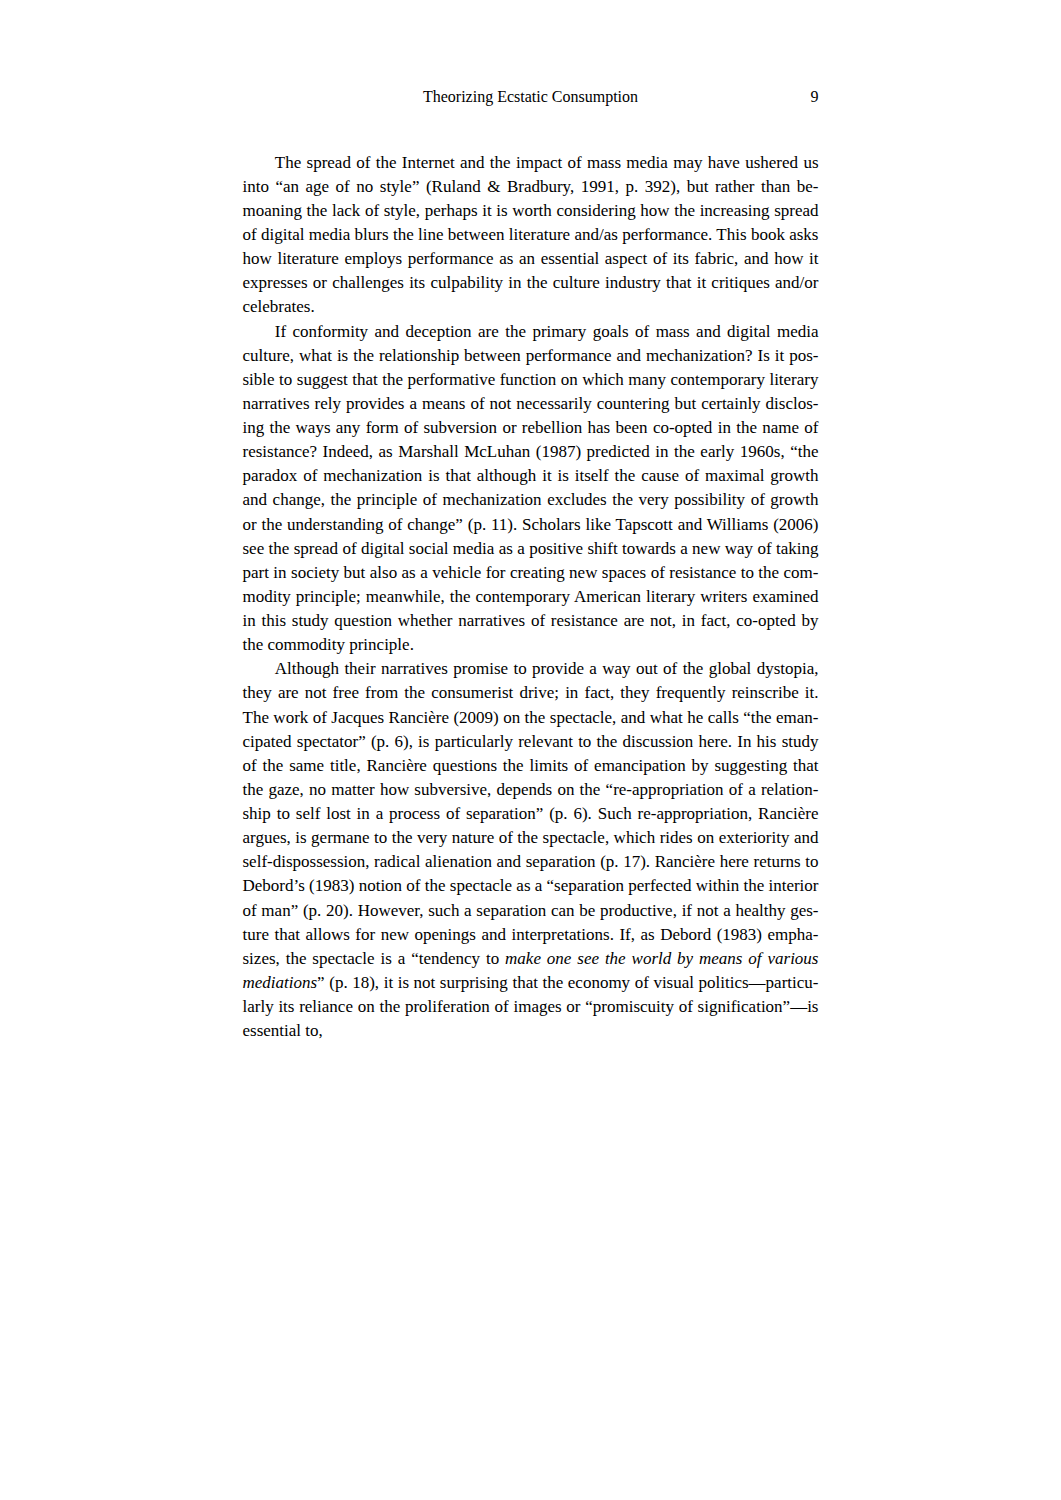Theorizing Ecstatic Consumption 9
The spread of the Internet and the impact of mass media may have ushered us into “an age of no style” (Ruland & Bradbury, 1991, p. 392), but rather than bemoaning the lack of style, perhaps it is worth considering how the increasing spread of digital media blurs the line between literature and/as performance. This book asks how literature employs performance as an essential aspect of its fabric, and how it expresses or challenges its culpability in the culture industry that it critiques and/or celebrates.
If conformity and deception are the primary goals of mass and digital media culture, what is the relationship between performance and mechanization? Is it possible to suggest that the performative function on which many contemporary literary narratives rely provides a means of not necessarily countering but certainly disclosing the ways any form of subversion or rebellion has been co-opted in the name of resistance? Indeed, as Marshall McLuhan (1987) predicted in the early 1960s, “the paradox of mechanization is that although it is itself the cause of maximal growth and change, the principle of mechanization excludes the very possibility of growth or the understanding of change” (p. 11). Scholars like Tapscott and Williams (2006) see the spread of digital social media as a positive shift towards a new way of taking part in society but also as a vehicle for creating new spaces of resistance to the commodity principle; meanwhile, the contemporary American literary writers examined in this study question whether narratives of resistance are not, in fact, co-opted by the commodity principle.
Although their narratives promise to provide a way out of the global dystopia, they are not free from the consumerist drive; in fact, they frequently reinscribe it. The work of Jacques Rancière (2009) on the spectacle, and what he calls “the emancipated spectator” (p. 6), is particularly relevant to the discussion here. In his study of the same title, Rancière questions the limits of emancipation by suggesting that the gaze, no matter how subversive, depends on the “re-appropriation of a relationship to self lost in a process of separation” (p. 6). Such re-appropriation, Rancière argues, is germane to the very nature of the spectacle, which rides on exteriority and self-dispossession, radical alienation and separation (p. 17). Rancière here returns to Debord’s (1983) notion of the spectacle as a “separation perfected within the interior of man” (p. 20). However, such a separation can be productive, if not a healthy gesture that allows for new openings and interpretations. If, as Debord (1983) emphasizes, the spectacle is a “tendency to make one see the world by means of various mediations” (p. 18), it is not surprising that the economy of visual politics—particularly its reliance on the proliferation of images or “promiscuity of signification”—is essential to,